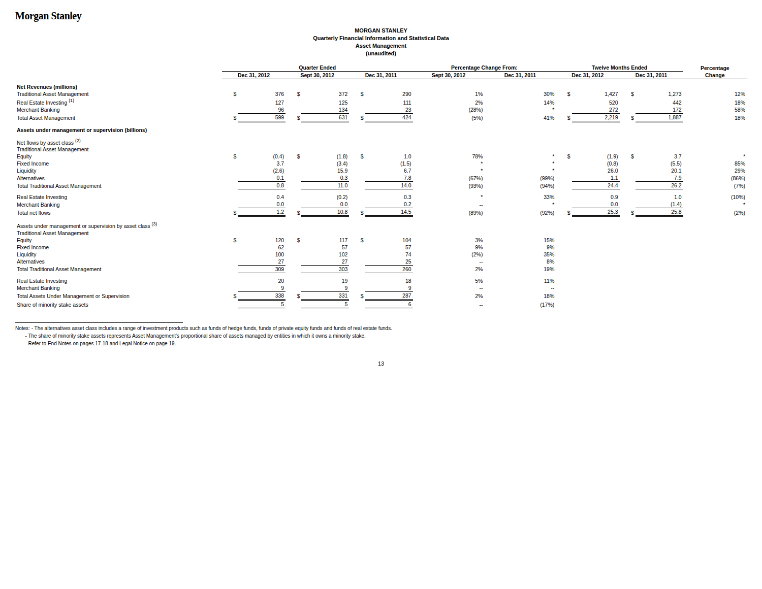Morgan Stanley
MORGAN STANLEY
Quarterly Financial Information and Statistical Data
Asset Management
(unaudited)
| | Quarter Ended | Percentage Change From: | Twelve Months Ended | Percentage |
| | Dec 31, 2012 | Sept 30, 2012 | Dec 31, 2011 | Sept 30, 2012 | Dec 31, 2011 | Dec 31, 2012 | Dec 31, 2011 | Change |
| Net Revenues (millions) | |
| Traditional Asset Management | $ | 376 | $ | 372 | $ | 290 | 1% | 30% | $ | 1,427 | $ | 1,273 | 12% |
| Real Estate Investing (1) | | 127 | | 125 | | 111 | 2% | 14% | | 520 | | 442 | 18% |
| Merchant Banking | | 96 | | 134 | | 23 | (28%) | * | | 272 | | 172 | 58% |
| Total Asset Management | $ | 599 | $ | 631 | $ | 424 | (5%) | 41% | $ | 2,219 | $ | 1,887 | 18% |
| Assets under management or supervision (billions) | |
| Net flows by asset class (2) | |
| Traditional Asset Management | |
| Equity | $ | (0.4) | $ | (1.8) | $ | 1.0 | 78% | * | $ | (1.9) | $ | 3.7 | * |
| Fixed Income | | 3.7 | | (3.4) | | (1.5) | * | * | | (0.8) | | (5.5) | 85% |
| Liquidity | | (2.6) | | 15.9 | | 6.7 | * | * | | 26.0 | | 20.1 | 29% |
| Alternatives | | 0.1 | | 0.3 | | 7.8 | (67%) | (99%) | | 1.1 | | 7.9 | (86%) |
| Total Traditional Asset Management | | 0.8 | | 11.0 | | 14.0 | (93%) | (94%) | | 24.4 | | 26.2 | (7%) |
| Real Estate Investing | | 0.4 | | (0.2) | | 0.3 | * | 33% | | 0.9 | | 1.0 | (10%) |
| Merchant Banking | | 0.0 | | 0.0 | | 0.2 | -- | * | | 0.0 | | (1.4) | * |
| Total net flows | $ | 1.2 | $ | 10.8 | $ | 14.5 | (89%) | (92%) | $ | 25.3 | $ | 25.8 | (2%) |
| Assets under management or supervision by asset class (3) | |
| Traditional Asset Management | |
| Equity | $ | 120 | $ | 117 | $ | 104 | 3% | 15% | |
| Fixed Income | | 62 | | 57 | | 57 | 9% | 9% | |
| Liquidity | | 100 | | 102 | | 74 | (2%) | 35% | |
| Alternatives | | 27 | | 27 | | 25 | -- | 8% | |
| Total Traditional Asset Management | | 309 | | 303 | | 260 | 2% | 19% | |
| Real Estate Investing | | 20 | | 19 | | 18 | 5% | 11% | |
| Merchant Banking | | 9 | | 9 | | 9 | -- | -- | |
| Total Assets Under Management or Supervision | $ | 338 | $ | 331 | $ | 287 | 2% | 18% | |
| Share of minority stake assets | | 5 | | 5 | | 6 | -- | (17%) | |
Notes: - The alternatives asset class includes a range of investment products such as funds of hedge funds, funds of private equity funds and funds of real estate funds.
- The share of minority stake assets represents Asset Management's proportional share of assets managed by entities in which it owns a minority stake.
- Refer to End Notes on pages 17-18 and Legal Notice on page 19.
13